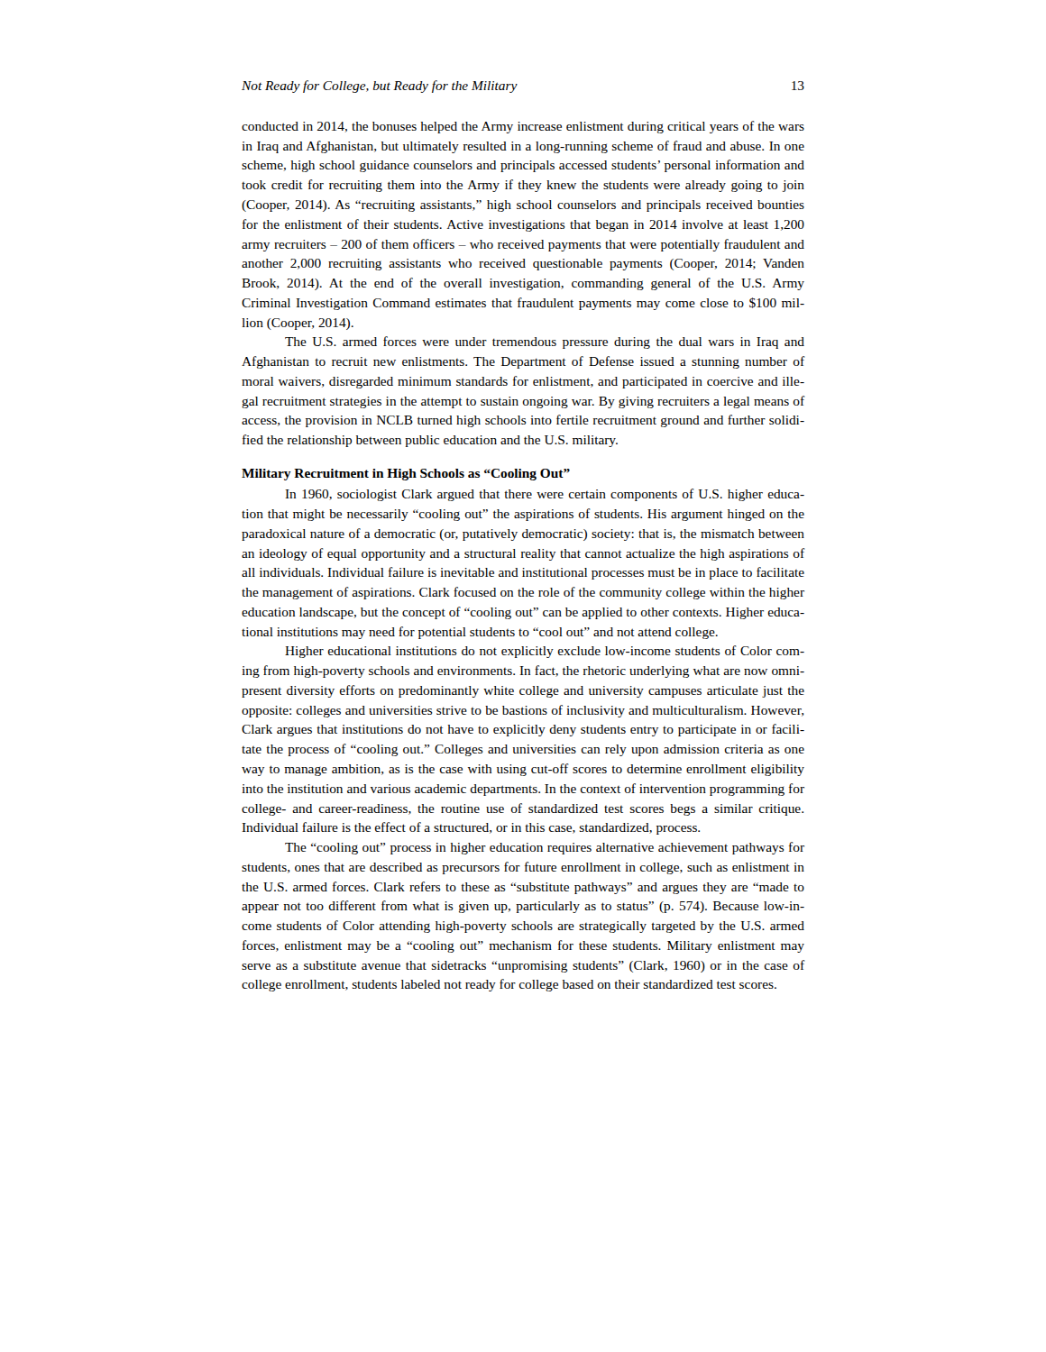Not Ready for College, but Ready for the Military 13
conducted in 2014, the bonuses helped the Army increase enlistment during critical years of the wars in Iraq and Afghanistan, but ultimately resulted in a long-running scheme of fraud and abuse. In one scheme, high school guidance counselors and principals accessed students’ personal information and took credit for recruiting them into the Army if they knew the students were already going to join (Cooper, 2014). As “recruiting assistants,” high school counselors and principals received bounties for the enlistment of their students. Active investigations that began in 2014 involve at least 1,200 army recruiters – 200 of them officers – who received payments that were potentially fraudulent and another 2,000 recruiting assistants who received questionable payments (Cooper, 2014; Vanden Brook, 2014). At the end of the overall investigation, commanding general of the U.S. Army Criminal Investigation Command estimates that fraudulent payments may come close to $100 million (Cooper, 2014).
The U.S. armed forces were under tremendous pressure during the dual wars in Iraq and Afghanistan to recruit new enlistments. The Department of Defense issued a stunning number of moral waivers, disregarded minimum standards for enlistment, and participated in coercive and illegal recruitment strategies in the attempt to sustain ongoing war. By giving recruiters a legal means of access, the provision in NCLB turned high schools into fertile recruitment ground and further solidified the relationship between public education and the U.S. military.
Military Recruitment in High Schools as “Cooling Out”
In 1960, sociologist Clark argued that there were certain components of U.S. higher education that might be necessarily “cooling out” the aspirations of students. His argument hinged on the paradoxical nature of a democratic (or, putatively democratic) society: that is, the mismatch between an ideology of equal opportunity and a structural reality that cannot actualize the high aspirations of all individuals. Individual failure is inevitable and institutional processes must be in place to facilitate the management of aspirations. Clark focused on the role of the community college within the higher education landscape, but the concept of “cooling out” can be applied to other contexts. Higher educational institutions may need for potential students to “cool out” and not attend college.
Higher educational institutions do not explicitly exclude low-income students of Color coming from high-poverty schools and environments. In fact, the rhetoric underlying what are now omnipresent diversity efforts on predominantly white college and university campuses articulate just the opposite: colleges and universities strive to be bastions of inclusivity and multiculturalism. However, Clark argues that institutions do not have to explicitly deny students entry to participate in or facilitate the process of “cooling out.” Colleges and universities can rely upon admission criteria as one way to manage ambition, as is the case with using cut-off scores to determine enrollment eligibility into the institution and various academic departments. In the context of intervention programming for college- and career-readiness, the routine use of standardized test scores begs a similar critique. Individual failure is the effect of a structured, or in this case, standardized, process.
The “cooling out” process in higher education requires alternative achievement pathways for students, ones that are described as precursors for future enrollment in college, such as enlistment in the U.S. armed forces. Clark refers to these as “substitute pathways” and argues they are “made to appear not too different from what is given up, particularly as to status” (p. 574). Because low-income students of Color attending high-poverty schools are strategically targeted by the U.S. armed forces, enlistment may be a “cooling out” mechanism for these students. Military enlistment may serve as a substitute avenue that sidetracks “unpromising students” (Clark, 1960) or in the case of college enrollment, students labeled not ready for college based on their standardized test scores.